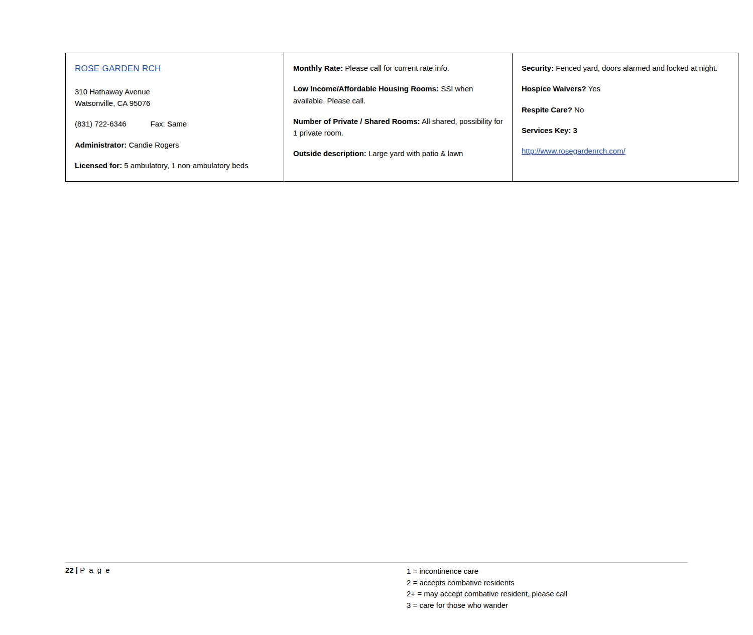| ROSE GARDEN RCH 310 Hathaway Avenue Watsonville, CA 95076 (831) 722-6346 Fax: Same Administrator: Candie Rogers Licensed for: 5 ambulatory, 1 non-ambulatory beds | Monthly Rate: Please call for current rate info. Low Income/Affordable Housing Rooms: SSI when available. Please call. Number of Private / Shared Rooms: All shared, possibility for 1 private room. Outside description: Large yard with patio & lawn | Security: Fenced yard, doors alarmed and locked at night. Hospice Waivers? Yes Respite Care? No Services Key: 3 http://www.rosegardenrch.com/ |
22 | P a g e
1 = incontinence care
2 = accepts combative residents
2+ = may accept combative resident, please call
3 = care for those who wander